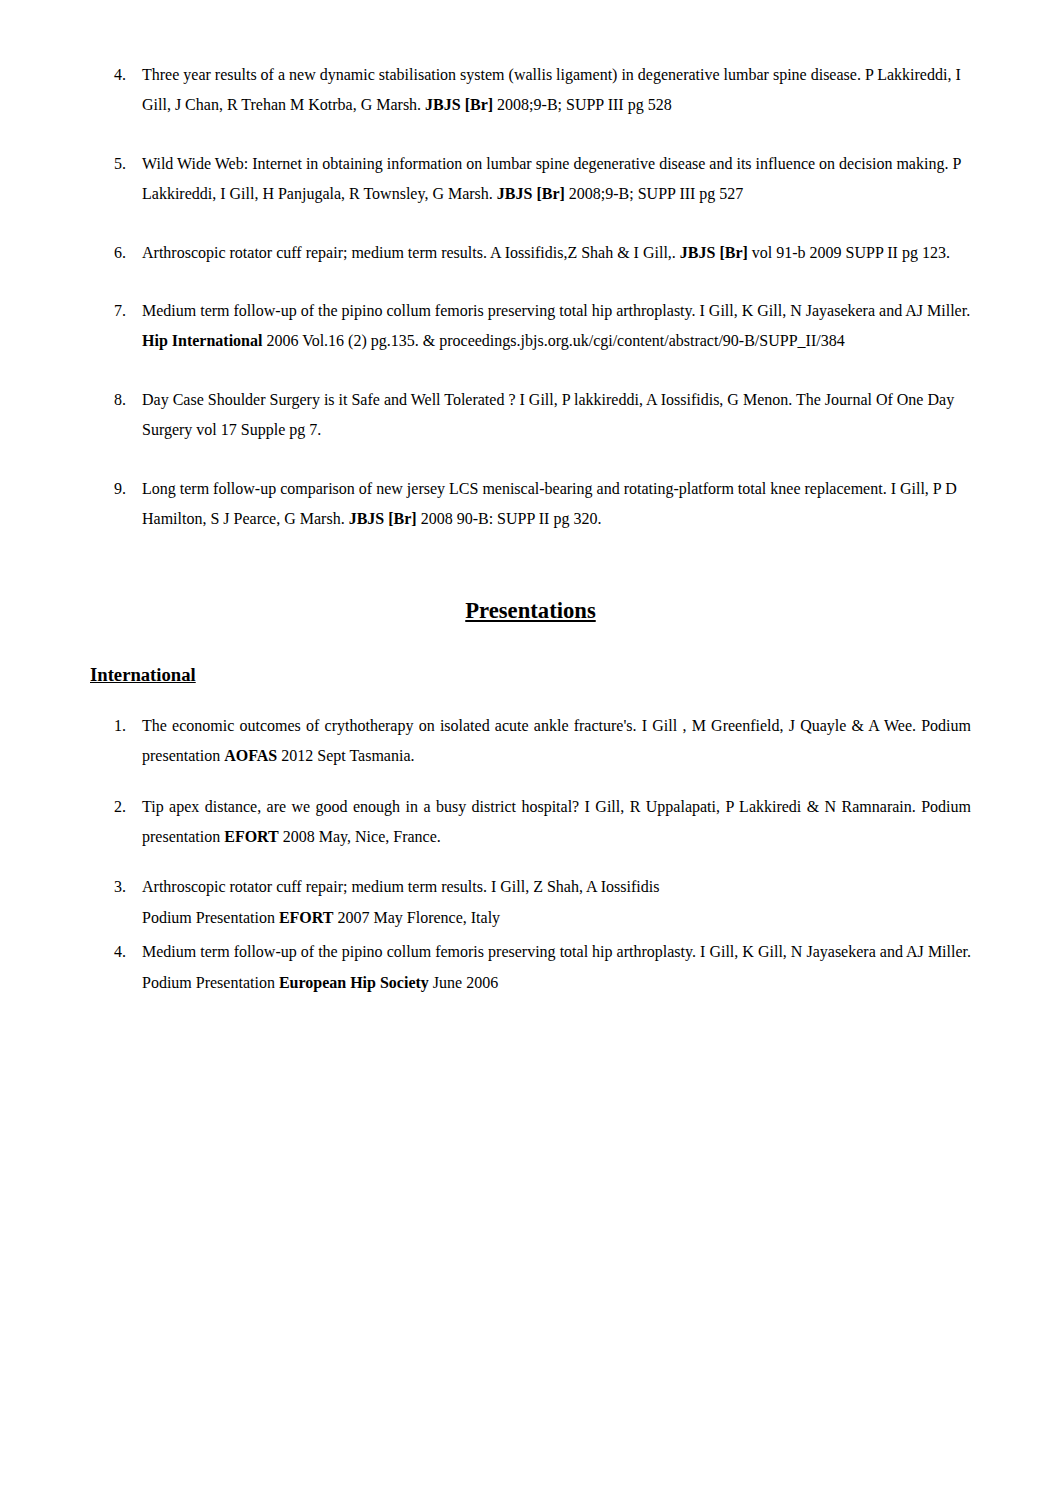Three year results of a new dynamic stabilisation system (wallis ligament) in degenerative lumbar spine disease. P Lakkireddi, I Gill, J Chan, R Trehan M Kotrba, G Marsh. JBJS [Br] 2008;9-B; SUPP III pg 528
Wild Wide Web: Internet in obtaining information on lumbar spine degenerative disease and its influence on decision making. P Lakkireddi, I Gill, H Panjugala, R Townsley, G Marsh. JBJS [Br] 2008;9-B; SUPP III pg 527
Arthroscopic rotator cuff repair; medium term results. A Iossifidis,Z Shah & I Gill,. JBJS [Br] vol 91-b 2009 SUPP II pg 123.
Medium term follow-up of the pipino collum femoris preserving total hip arthroplasty. I Gill, K Gill, N Jayasekera and AJ Miller. Hip International 2006 Vol.16 (2) pg.135. & proceedings.jbjs.org.uk/cgi/content/abstract/90-B/SUPP_II/384
Day Case Shoulder Surgery is it Safe and Well Tolerated ? I Gill, P lakkireddi, A Iossifidis, G Menon. The Journal Of One Day Surgery vol 17 Supple pg 7.
Long term follow-up comparison of new jersey LCS meniscal-bearing and rotating-platform total knee replacement. I Gill, P D Hamilton, S J Pearce, G Marsh. JBJS [Br] 2008 90-B: SUPP II pg 320.
Presentations
International
The economic outcomes of crythotherapy on isolated acute ankle fracture's. I Gill , M Greenfield, J Quayle & A Wee. Podium presentation AOFAS 2012 Sept Tasmania.
Tip apex distance, are we good enough in a busy district hospital? I Gill, R Uppalapati, P Lakkiredi & N Ramnarain. Podium presentation EFORT 2008 May, Nice, France.
Arthroscopic rotator cuff repair; medium term results. I Gill, Z Shah, A Iossifidis
Podium Presentation EFORT 2007 May Florence, Italy
Medium term follow-up of the pipino collum femoris preserving total hip arthroplasty. I Gill, K Gill, N Jayasekera and AJ Miller. Podium Presentation European Hip Society June 2006